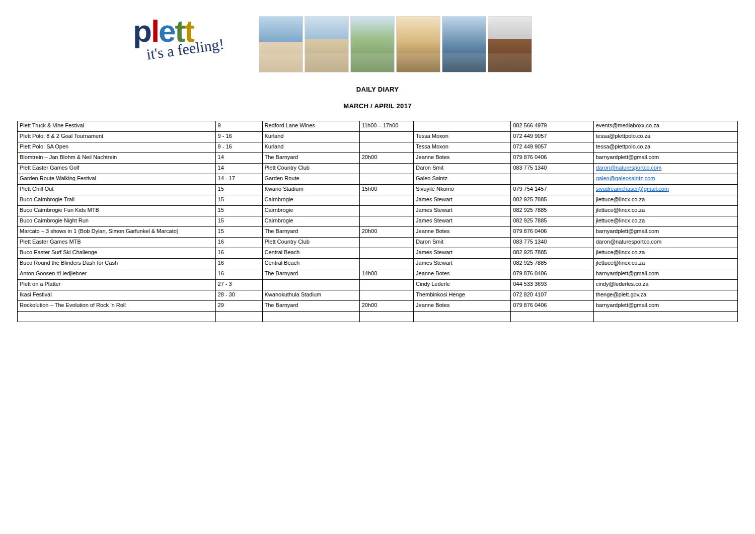plett
it's a feeling!
DAILY DIARY
MARCH / APRIL 2017
| Plett Truck & Vine Festival | 9 | Redford Lane Wines | 11h00 – 17h00 | | 082 566 4979 | events@mediaboxx.co.za |
| Plett Polo: 8 & 2 Goal Tournament | 9 - 16 | Kurland | | Tessa Moxon | 072 449 9057 | tessa@plettpolo.co.za |
| Plett Polo: SA Open | 9 - 16 | Kurland | | Tessa Moxon | 072 449 9057 | tessa@plettpolo.co.za |
| Blomtrein – Jan Blohm & Neil Nachtrein | 14 | The Barnyard | 20h00 | Jeanne Botes | 079 876 0406 | barnyardplett@gmail.com |
| Plett Easter Games Golf | 14 | Plett Country Club | | Daron Smit | 083 775 1340 | daron@naturesportco.com |
| Garden Route Walking Festival | 14 - 17 | Garden Route | | Galeo Saintz | | galeo@galeosaintz.com |
| Plett Chill Out | 15 | Kwano Stadium | 15h00 | Sivuyile Nkomo | 079 754 1457 | sivudreamchaser@gmail.com |
| Buco Cairnbrogie Trail | 15 | Cairnbrogie | | James Stewart | 082 925 7885 | jlettuce@lincx.co.za |
| Buco Cairnbrogie Fun Kids MTB | 15 | Cairnbrogie | | James Stewart | 082 925 7885 | jlettuce@lincx.co.za |
| Buco Cairnbrogie Night Run | 15 | Cairnbrogie | | James Stewart | 082 925 7885 | jlettuce@lincx.co.za |
| Marcato – 3 shows in 1 (Bob Dylan, Simon Garfunkel & Marcato) | 15 | The Barnyard | 20h00 | Jeanne Botes | 079 876 0406 | barnyardplett@gmail.com |
| Plett Easter Games MTB | 16 | Plett Country Club | | Daron Smit | 083 775 1340 | daron@naturesportco.com |
| Buco Easter Surf Ski Challenge | 16 | Central Beach | | James Stewart | 082 925 7885 | jlettuce@lincx.co.za |
| Buco Round the Blinders Dash for Cash | 16 | Central Beach | | James Stewart | 082 925 7885 | jlettuce@lincx.co.za |
| Anton Goosen #Liedjieboer | 16 | The Barnyard | 14h00 | Jeanne Botes | 079 876 0406 | barnyardplett@gmail.com |
| Plett on a Platter | 27 - 3 | | | Cindy Lederle | 044 533 3693 | cindy@lederles.co.za |
| Ikasi Festival | 28 - 30 | Kwanokuthula Stadium | | Thembinkosi Henge | 072 820 4107 | thenge@plett.gov.za |
| Rockolution – The Evolution of Rock ‘n Roll | 29 | The Barnyard | 20h00 | Jeanne Botes | 079 876 0406 | barnyardplett@gmail.com |